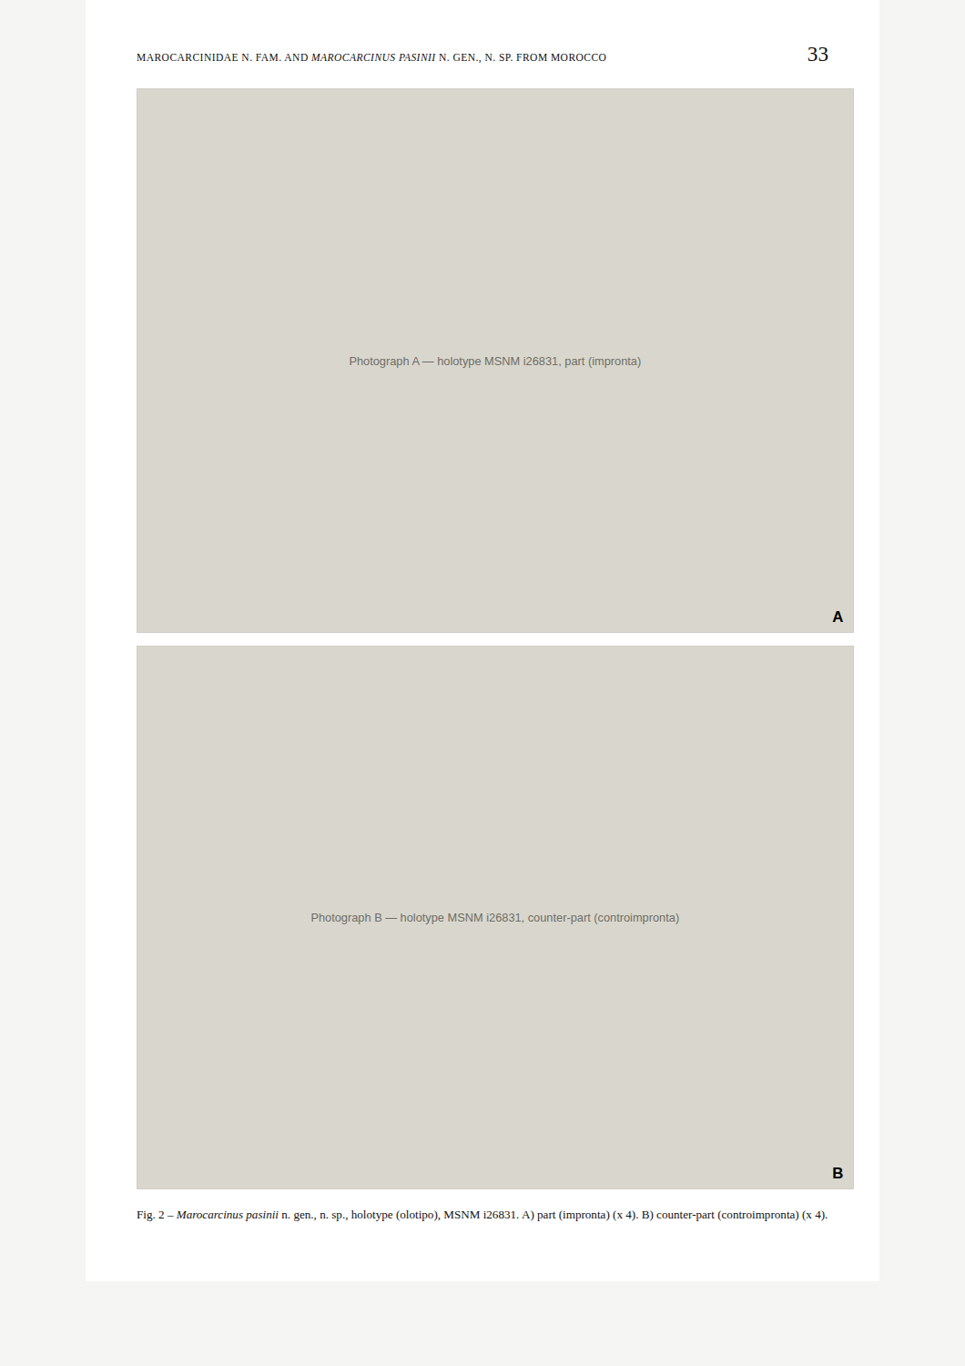Marocarcinidae n. fam. and Marocarcinus pasinii n. gen., n. sp. from Morocco 33
Photograph A — holotype MSNM i26831, part (impronta) A
Photograph B — holotype MSNM i26831, counter-part (controimpronta) B
Fig. 2 – Marocarcinus pasinii n. gen., n. sp., holotype (olotipo), MSNM i26831. A) part (impronta) (x 4). B) counter-part (controimpronta) (x 4).